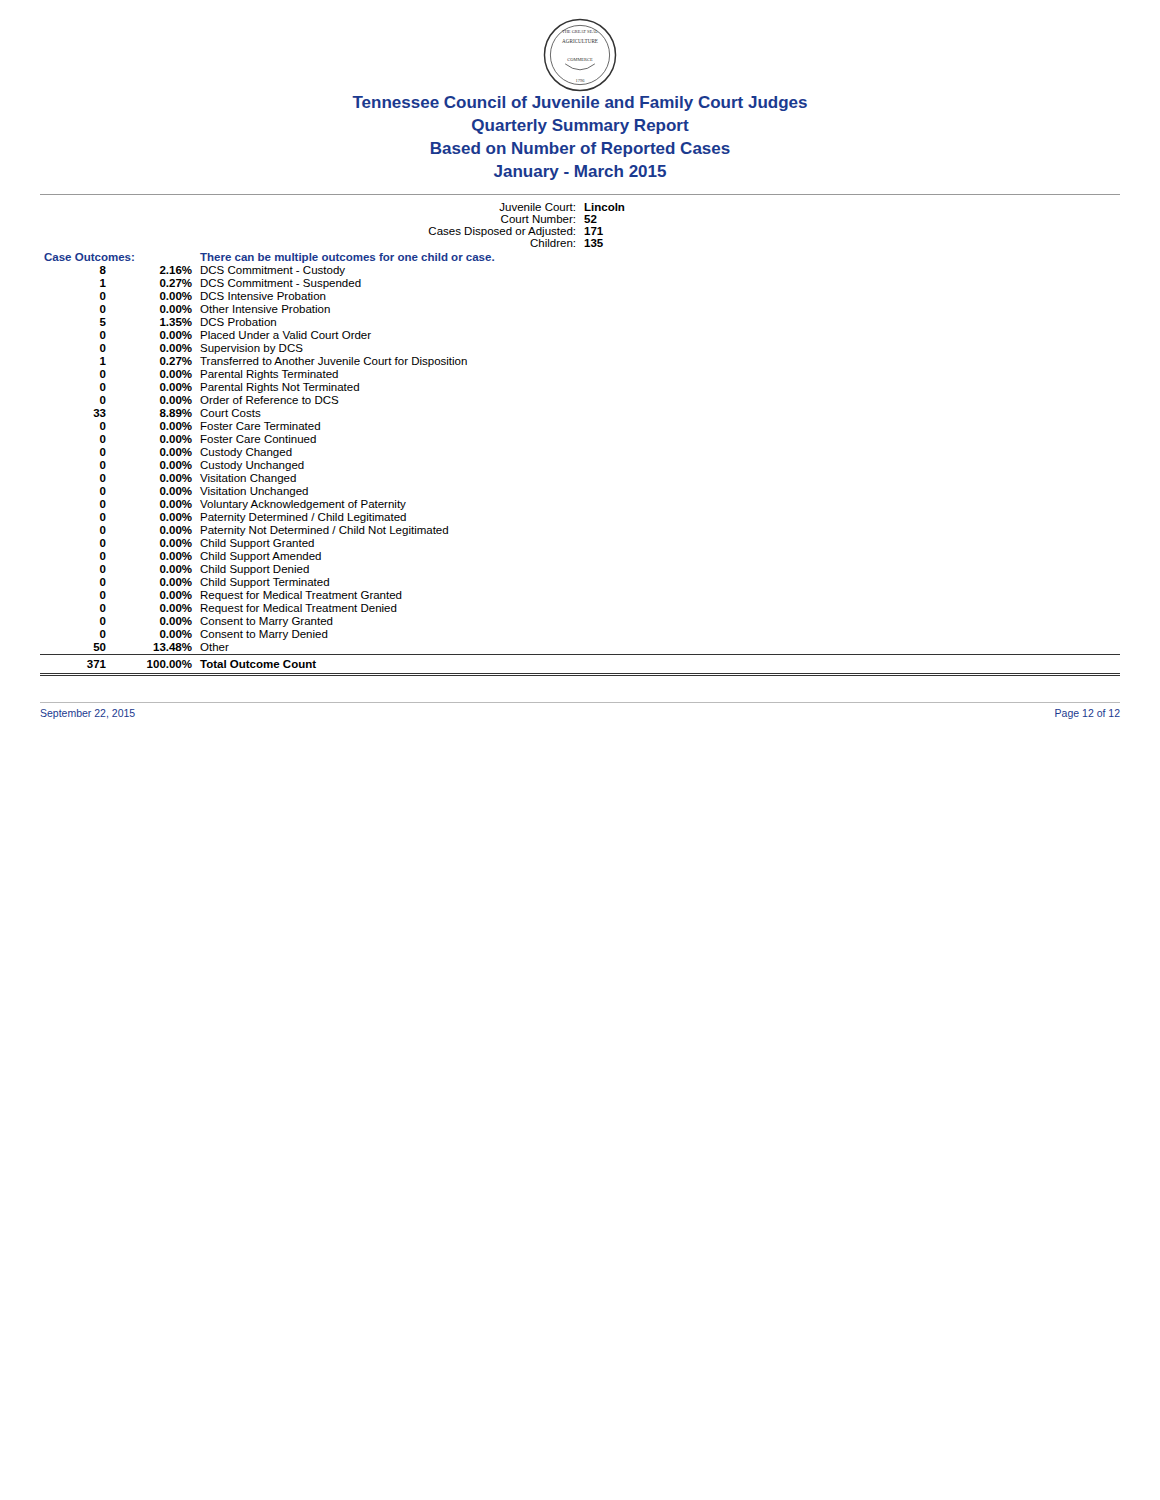Tennessee Council of Juvenile and Family Court Judges
Quarterly Summary Report
Based on Number of Reported Cases
January - March 2015
| Juvenile Court: | Lincoln |
| Court Number: | 52 |
| Cases Disposed or Adjusted: | 171 |
| Children: | 135 |
| Case Outcomes: | There can be multiple outcomes for one child or case. |
| 8 | 2.16% | DCS Commitment - Custody |
| 1 | 0.27% | DCS Commitment - Suspended |
| 0 | 0.00% | DCS Intensive Probation |
| 0 | 0.00% | Other Intensive Probation |
| 5 | 1.35% | DCS Probation |
| 0 | 0.00% | Placed Under a Valid Court Order |
| 0 | 0.00% | Supervision by DCS |
| 1 | 0.27% | Transferred to Another Juvenile Court for Disposition |
| 0 | 0.00% | Parental Rights Terminated |
| 0 | 0.00% | Parental Rights Not Terminated |
| 0 | 0.00% | Order of Reference to DCS |
| 33 | 8.89% | Court Costs |
| 0 | 0.00% | Foster Care Terminated |
| 0 | 0.00% | Foster Care Continued |
| 0 | 0.00% | Custody Changed |
| 0 | 0.00% | Custody Unchanged |
| 0 | 0.00% | Visitation Changed |
| 0 | 0.00% | Visitation Unchanged |
| 0 | 0.00% | Voluntary Acknowledgement of Paternity |
| 0 | 0.00% | Paternity Determined / Child Legitimated |
| 0 | 0.00% | Paternity Not Determined / Child Not Legitimated |
| 0 | 0.00% | Child Support Granted |
| 0 | 0.00% | Child Support Amended |
| 0 | 0.00% | Child Support Denied |
| 0 | 0.00% | Child Support Terminated |
| 0 | 0.00% | Request for Medical Treatment Granted |
| 0 | 0.00% | Request for Medical Treatment Denied |
| 0 | 0.00% | Consent to Marry Granted |
| 0 | 0.00% | Consent to Marry Denied |
| 50 | 13.48% | Other |
| 371 | 100.00% | Total Outcome Count |
September 22, 2015
Page 12 of 12